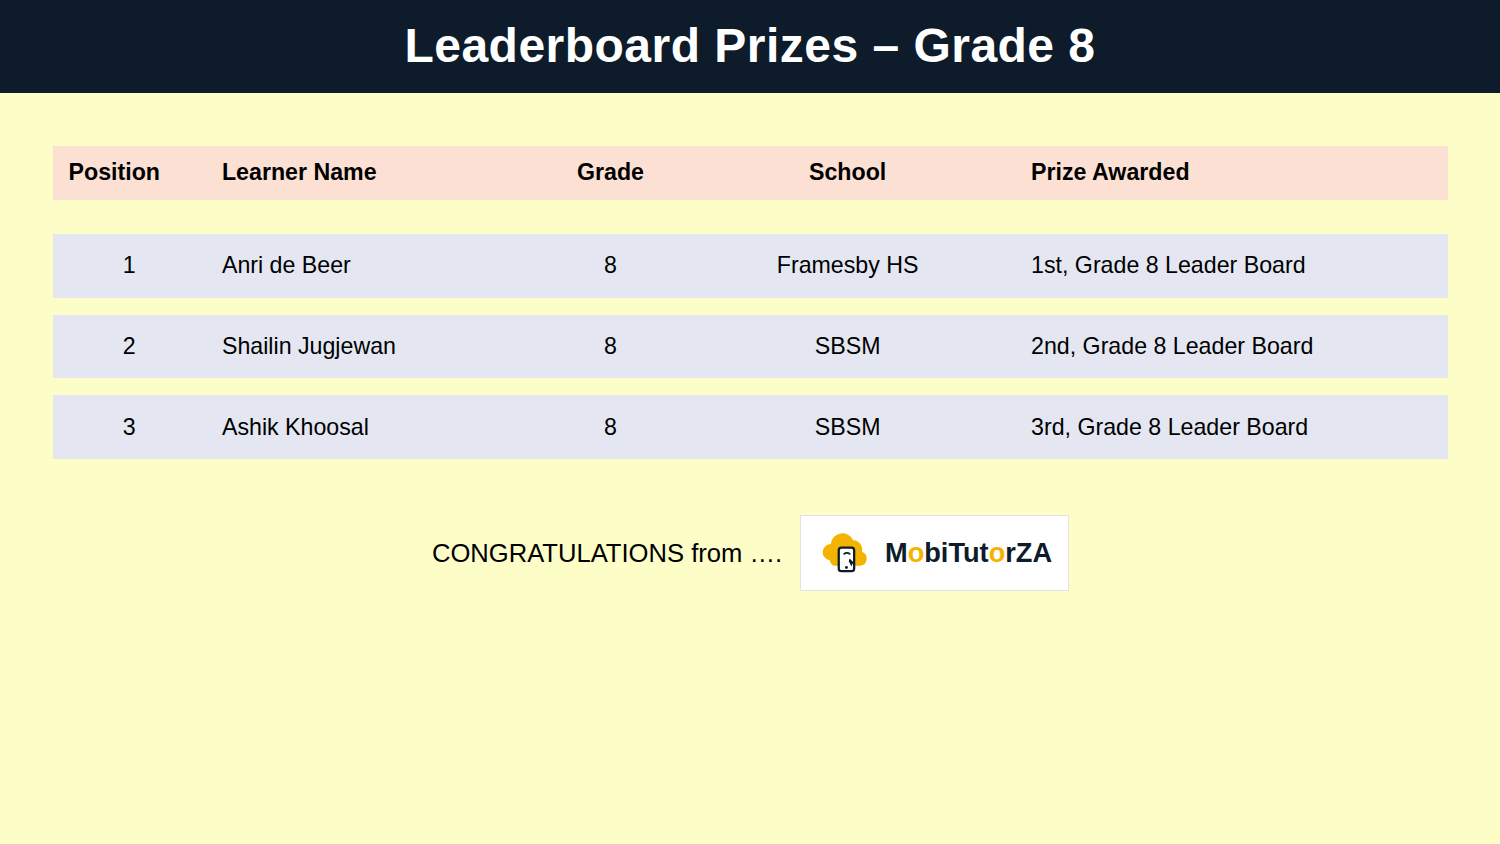Leaderboard Prizes – Grade 8
Grade 8 leaderboard prize winners
| Position | Learner Name | Grade | School | Prize Awarded |
| --- | --- | --- | --- | --- |
| 1 | Anri de Beer | 8 | Framesby HS | 1st, Grade 8 Leader Board |
| 2 | Shailin Jugjewan | 8 | SBSM | 2nd, Grade 8 Leader Board |
| 3 | Ashik Khoosal | 8 | SBSM | 3rd, Grade 8 Leader Board |
CONGRATULATIONS from ….
MobiTutorZA